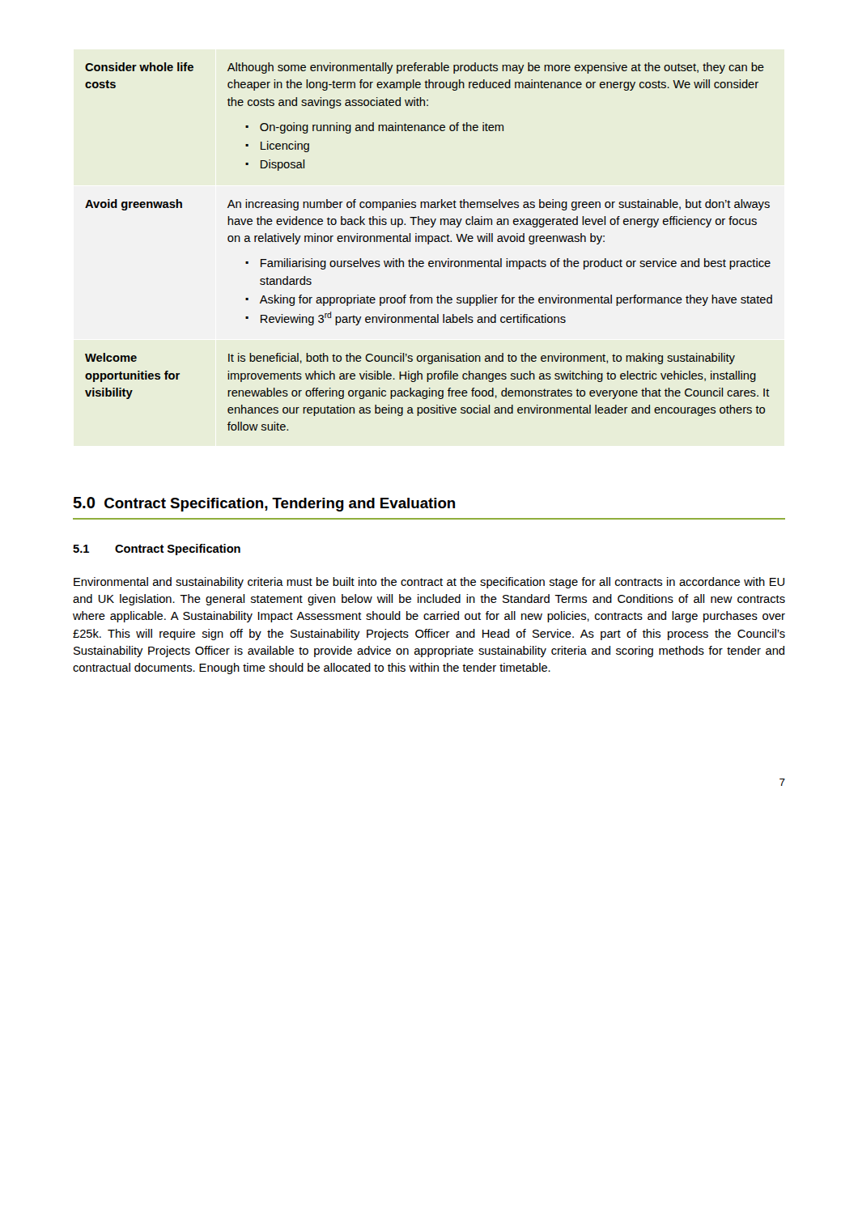| Consider whole life costs | Although some environmentally preferable products may be more expensive at the outset, they can be cheaper in the long-term for example through reduced maintenance or energy costs. We will consider the costs and savings associated with: On-going running and maintenance of the item Licencing Disposal |
| Avoid greenwash | An increasing number of companies market themselves as being green or sustainable, but don’t always have the evidence to back this up. They may claim an exaggerated level of energy efficiency or focus on a relatively minor environmental impact. We will avoid greenwash by: Familiarising ourselves with the environmental impacts of the product or service and best practice standards Asking for appropriate proof from the supplier for the environmental performance they have stated Reviewing 3 rd party environmental labels and certifications |
| Welcome opportunities for visibility | It is beneficial, both to the Council’s organisation and to the environment, to making sustainability improvements which are visible. High profile changes such as switching to electric vehicles, installing renewables or offering organic packaging free food, demonstrates to everyone that the Council cares. It enhances our reputation as being a positive social and environmental leader and encourages others to follow suite. |
5.0 Contract Specification, Tendering and Evaluation
5.1 Contract Specification
Environmental and sustainability criteria must be built into the contract at the specification stage for all contracts in accordance with EU and UK legislation. The general statement given below will be included in the Standard Terms and Conditions of all new contracts where applicable. A Sustainability Impact Assessment should be carried out for all new policies, contracts and large purchases over £25k. This will require sign off by the Sustainability Projects Officer and Head of Service. As part of this process the Council’s Sustainability Projects Officer is available to provide advice on appropriate sustainability criteria and scoring methods for tender and contractual documents. Enough time should be allocated to this within the tender timetable.
7